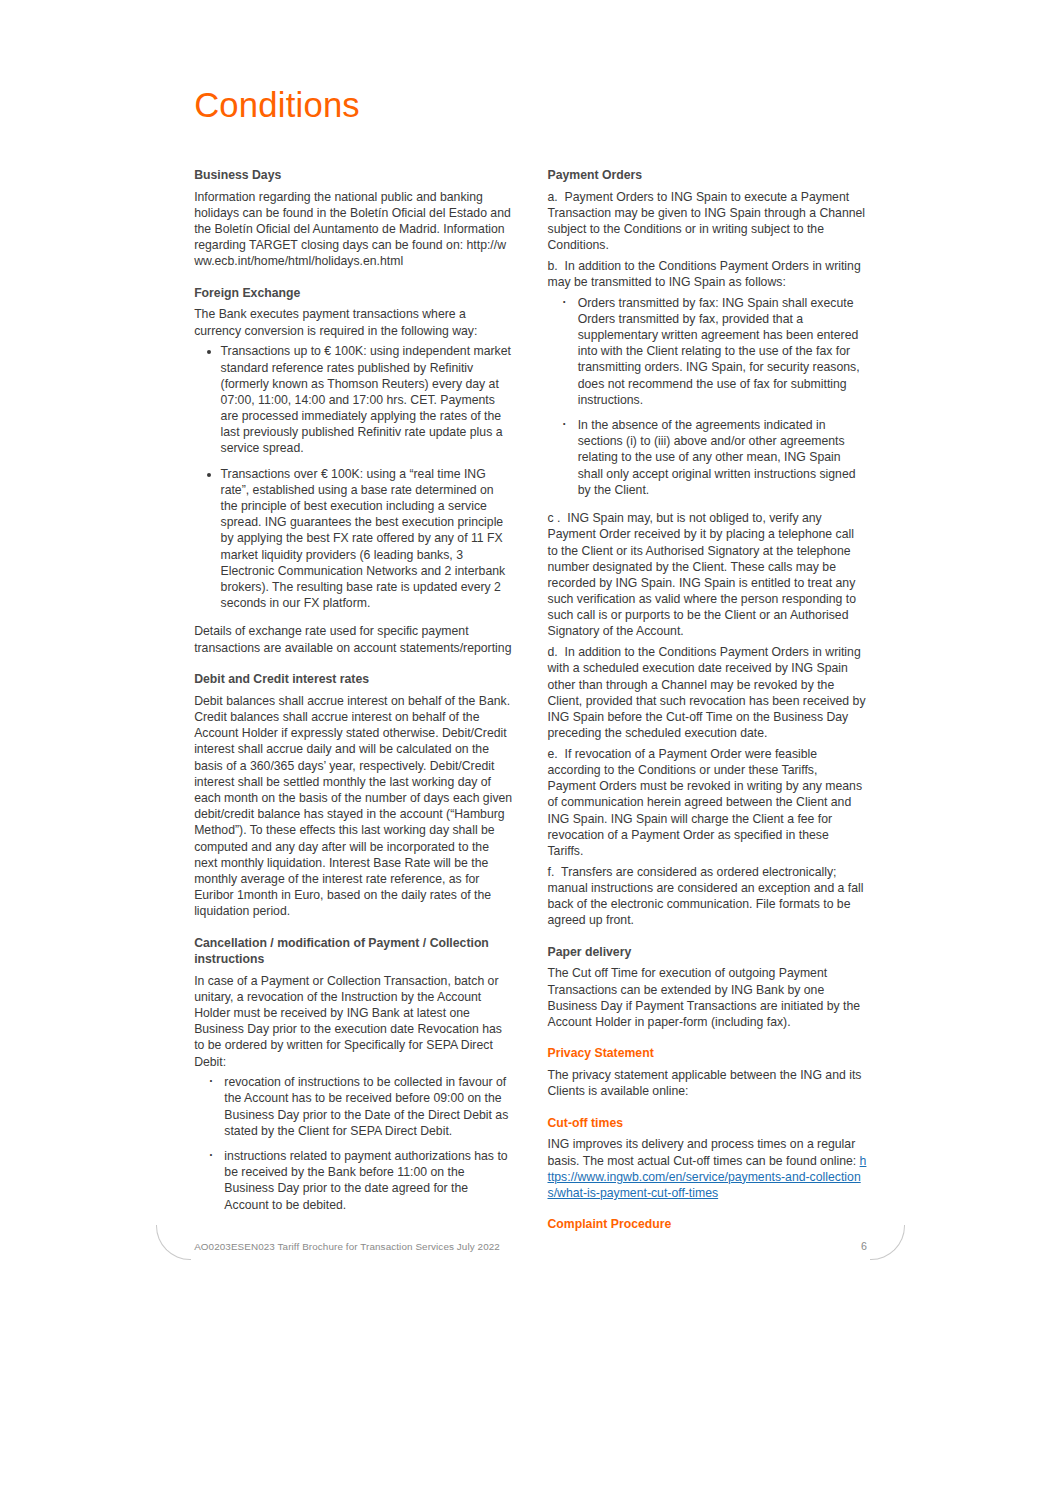Conditions
Business Days
Information regarding the national public and banking holidays can be found in the Boletín Oficial del Estado and the Boletín Oficial del Auntamento de Madrid. Information regarding TARGET closing days can be found on: http://www.ecb.int/home/html/holidays.en.html
Foreign Exchange
The Bank executes payment transactions where a currency conversion is required in the following way:
Transactions up to € 100K: using independent market standard reference rates published by Refinitiv (formerly known as Thomson Reuters) every day at 07:00, 11:00, 14:00 and 17:00 hrs. CET. Payments are processed immediately applying the rates of the last previously published Refinitiv rate update plus a service spread.
Transactions over € 100K: using a “real time ING rate”, established using a base rate determined on the principle of best execution including a service spread. ING guarantees the best execution principle by applying the best FX rate offered by any of 11 FX market liquidity providers (6 leading banks, 3 Electronic Communication Networks and 2 interbank brokers). The resulting base rate is updated every 2 seconds in our FX platform.
Details of exchange rate used for specific payment transactions are available on account statements/reporting
Debit and Credit interest rates
Debit balances shall accrue interest on behalf of the Bank. Credit balances shall accrue interest on behalf of the Account Holder if expressly stated otherwise. Debit/Credit interest shall accrue daily and will be calculated on the basis of a 360/365 days’ year, respectively. Debit/Credit interest shall be settled monthly the last working day of each month on the basis of the number of days each given debit/credit balance has stayed in the account (“Hamburg Method”). To these effects this last working day shall be computed and any day after will be incorporated to the next monthly liquidation. Interest Base Rate will be the monthly average of the interest rate reference, as for Euribor 1month in Euro, based on the daily rates of the liquidation period.
Cancellation / modification of Payment / Collection instructions
In case of a Payment or Collection Transaction, batch or unitary, a revocation of the Instruction by the Account Holder must be received by ING Bank at latest one Business Day prior to the execution date Revocation has to be ordered by written for Specifically for SEPA Direct Debit:
revocation of instructions to be collected in favour of the Account has to be received before 09:00 on the Business Day prior to the Date of the Direct Debit as stated by the Client for SEPA Direct Debit.
instructions related to payment authorizations has to be received by the Bank before 11:00 on the Business Day prior to the date agreed for the Account to be debited.
Payment Orders
a. Payment Orders to ING Spain to execute a Payment Transaction may be given to ING Spain through a Channel subject to the Conditions or in writing subject to the Conditions.
b. In addition to the Conditions Payment Orders in writing may be transmitted to ING Spain as follows:
Orders transmitted by fax: ING Spain shall execute Orders transmitted by fax, provided that a supplementary written agreement has been entered into with the Client relating to the use of the fax for transmitting orders. ING Spain, for security reasons, does not recommend the use of fax for submitting instructions.
In the absence of the agreements indicated in sections (i) to (iii) above and/or other agreements relating to the use of any other mean, ING Spain shall only accept original written instructions signed by the Client.
c . ING Spain may, but is not obliged to, verify any Payment Order received by it by placing a telephone call to the Client or its Authorised Signatory at the telephone number designated by the Client. These calls may be recorded by ING Spain. ING Spain is entitled to treat any such verification as valid where the person responding to such call is or purports to be the Client or an Authorised Signatory of the Account.
d. In addition to the Conditions Payment Orders in writing with a scheduled execution date received by ING Spain other than through a Channel may be revoked by the Client, provided that such revocation has been received by ING Spain before the Cut-off Time on the Business Day preceding the scheduled execution date.
e. If revocation of a Payment Order were feasible according to the Conditions or under these Tariffs, Payment Orders must be revoked in writing by any means of communication herein agreed between the Client and ING Spain. ING Spain will charge the Client a fee for revocation of a Payment Order as specified in these Tariffs.
f. Transfers are considered as ordered electronically; manual instructions are considered an exception and a fall back of the electronic communication. File formats to be agreed up front.
Paper delivery
The Cut off Time for execution of outgoing Payment Transactions can be extended by ING Bank by one Business Day if Payment Transactions are initiated by the Account Holder in paper-form (including fax).
Privacy Statement
The privacy statement applicable between the ING and its Clients is available online:
Cut-off times
ING improves its delivery and process times on a regular basis. The most actual Cut-off times can be found online: https://www.ingwb.com/en/service/payments-and-collections/what-is-payment-cut-off-times
Complaint Procedure
AO0203ESEN023 Tariff Brochure for Transaction Services July 2022
6